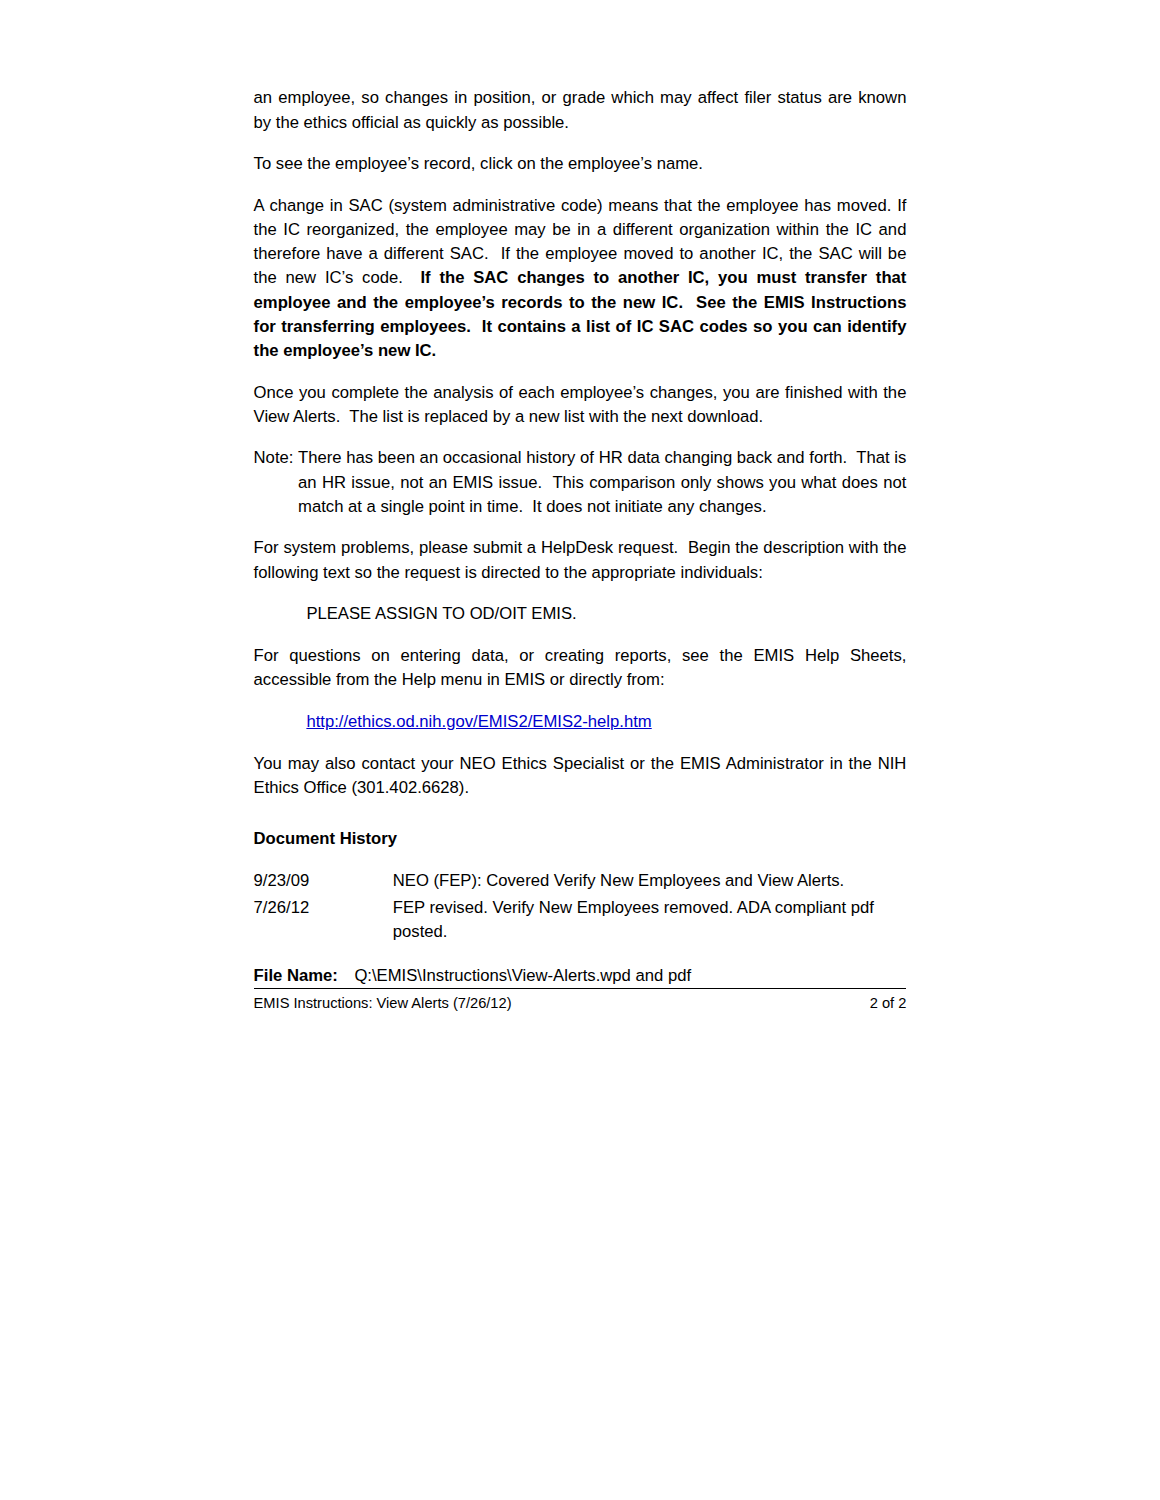an employee, so changes in position, or grade which may affect filer status are known by the ethics official as quickly as possible.
To see the employee’s record, click on the employee’s name.
A change in SAC (system administrative code) means that the employee has moved. If the IC reorganized, the employee may be in a different organization within the IC and therefore have a different SAC. If the employee moved to another IC, the SAC will be the new IC’s code. If the SAC changes to another IC, you must transfer that employee and the employee’s records to the new IC. See the EMIS Instructions for transferring employees. It contains a list of IC SAC codes so you can identify the employee’s new IC.
Once you complete the analysis of each employee’s changes, you are finished with the View Alerts. The list is replaced by a new list with the next download.
Note:
There has been an occasional history of HR data changing back and forth. That is an HR issue, not an EMIS issue. This comparison only shows you what does not match at a single point in time. It does not initiate any changes.
For system problems, please submit a HelpDesk request. Begin the description with the following text so the request is directed to the appropriate individuals:
PLEASE ASSIGN TO OD/OIT EMIS.
For questions on entering data, or creating reports, see the EMIS Help Sheets, accessible from the Help menu in EMIS or directly from:
http://ethics.od.nih.gov/EMIS2/EMIS2-help.htm
You may also contact your NEO Ethics Specialist or the EMIS Administrator in the NIH Ethics Office (301.402.6628).
Document History
| 9/23/09 | NEO (FEP): Covered Verify New Employees and View Alerts. |
| 7/26/12 | FEP revised. Verify New Employees removed. ADA compliant pdf posted. |
File Name: Q:\EMIS\Instructions\View-Alerts.wpd and pdf
EMIS Instructions: View Alerts (7/26/12)
2 of 2